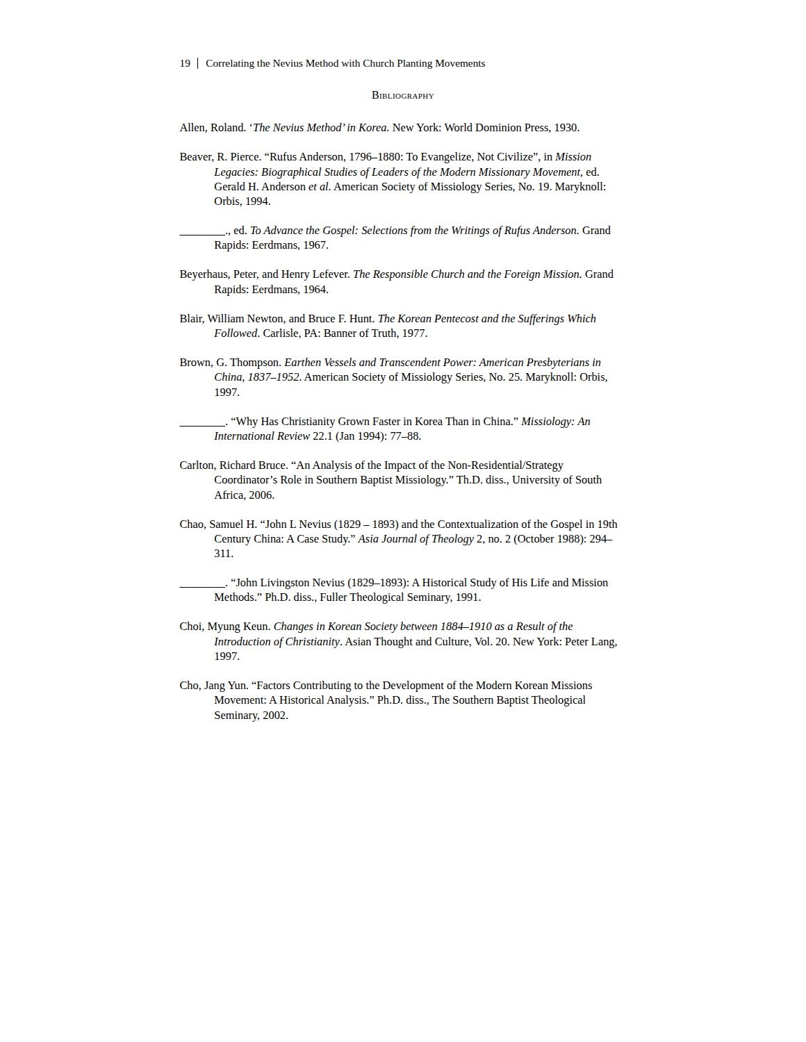19 Correlating the Nevius Method with Church Planting Movements
Bibliography
Allen, Roland. ‘The Nevius Method’ in Korea. New York: World Dominion Press, 1930.
Beaver, R. Pierce. “Rufus Anderson, 1796–1880: To Evangelize, Not Civilize”, in Mission Legacies: Biographical Studies of Leaders of the Modern Missionary Movement, ed. Gerald H. Anderson et al. American Society of Missiology Series, No. 19. Maryknoll: Orbis, 1994.
________., ed. To Advance the Gospel: Selections from the Writings of Rufus Anderson. Grand Rapids: Eerdmans, 1967.
Beyerhaus, Peter, and Henry Lefever. The Responsible Church and the Foreign Mission. Grand Rapids: Eerdmans, 1964.
Blair, William Newton, and Bruce F. Hunt. The Korean Pentecost and the Sufferings Which Followed. Carlisle, PA: Banner of Truth, 1977.
Brown, G. Thompson. Earthen Vessels and Transcendent Power: American Presbyterians in China, 1837–1952. American Society of Missiology Series, No. 25. Maryknoll: Orbis, 1997.
________. “Why Has Christianity Grown Faster in Korea Than in China.” Missiology: An International Review 22.1 (Jan 1994): 77–88.
Carlton, Richard Bruce. “An Analysis of the Impact of the Non-Residential/Strategy Coordinator’s Role in Southern Baptist Missiology.” Th.D. diss., University of South Africa, 2006.
Chao, Samuel H. “John L Nevius (1829 – 1893) and the Contextualization of the Gospel in 19th Century China: A Case Study.” Asia Journal of Theology 2, no. 2 (October 1988): 294–311.
________. “John Livingston Nevius (1829–1893): A Historical Study of His Life and Mission Methods.” Ph.D. diss., Fuller Theological Seminary, 1991.
Choi, Myung Keun. Changes in Korean Society between 1884–1910 as a Result of the Introduction of Christianity. Asian Thought and Culture, Vol. 20. New York: Peter Lang, 1997.
Cho, Jang Yun. “Factors Contributing to the Development of the Modern Korean Missions Movement: A Historical Analysis.” Ph.D. diss., The Southern Baptist Theological Seminary, 2002.